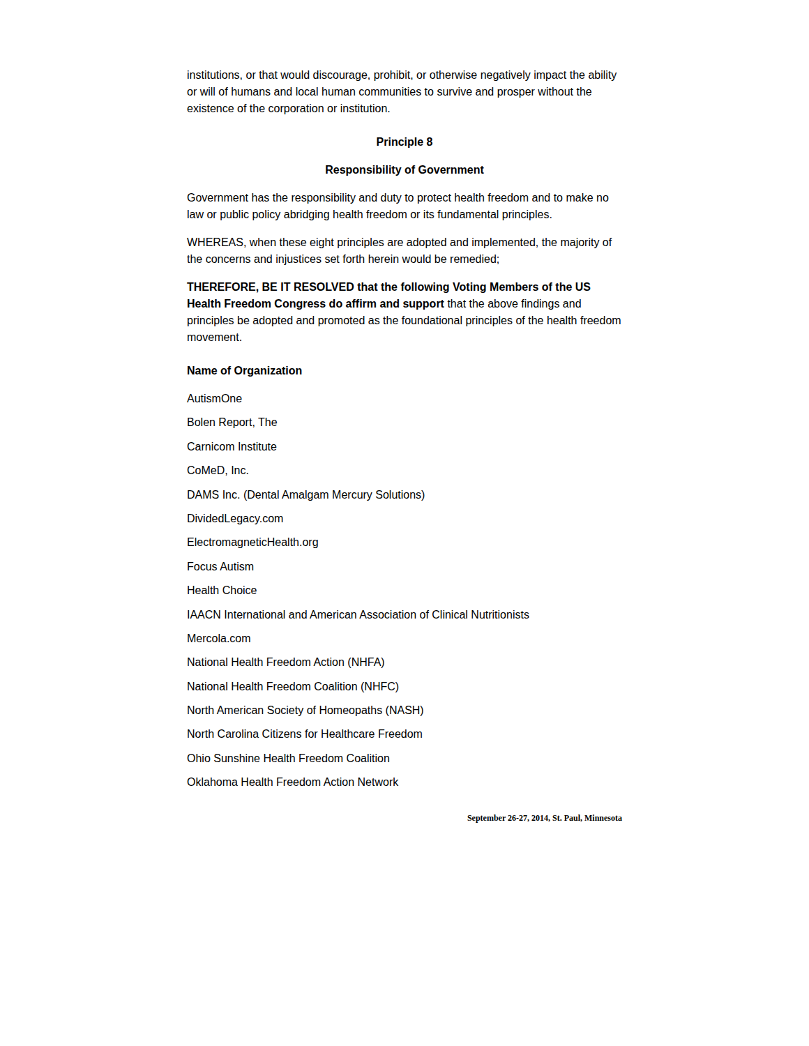institutions, or that would discourage, prohibit, or otherwise negatively impact the ability or will of humans and local human communities to survive and prosper without the existence of the corporation or institution.
Principle 8
Responsibility of Government
Government has the responsibility and duty to protect health freedom and to make no law or public policy abridging health freedom or its fundamental principles.
WHEREAS, when these eight principles are adopted and implemented, the majority of the concerns and injustices set forth herein would be remedied;
THEREFORE, BE IT RESOLVED that the following Voting Members of the US Health Freedom Congress do affirm and support that the above findings and principles be adopted and promoted as the foundational principles of the health freedom movement.
Name of Organization
AutismOne
Bolen Report, The
Carnicom Institute
CoMeD, Inc.
DAMS Inc. (Dental Amalgam Mercury Solutions)
DividedLegacy.com
ElectromagneticHealth.org
Focus Autism
Health Choice
IAACN International and American Association of Clinical Nutritionists
Mercola.com
National Health Freedom Action (NHFA)
National Health Freedom Coalition (NHFC)
North American Society of Homeopaths (NASH)
North Carolina Citizens for Healthcare Freedom
Ohio Sunshine Health Freedom Coalition
Oklahoma Health Freedom Action Network
September 26-27, 2014, St. Paul, Minnesota